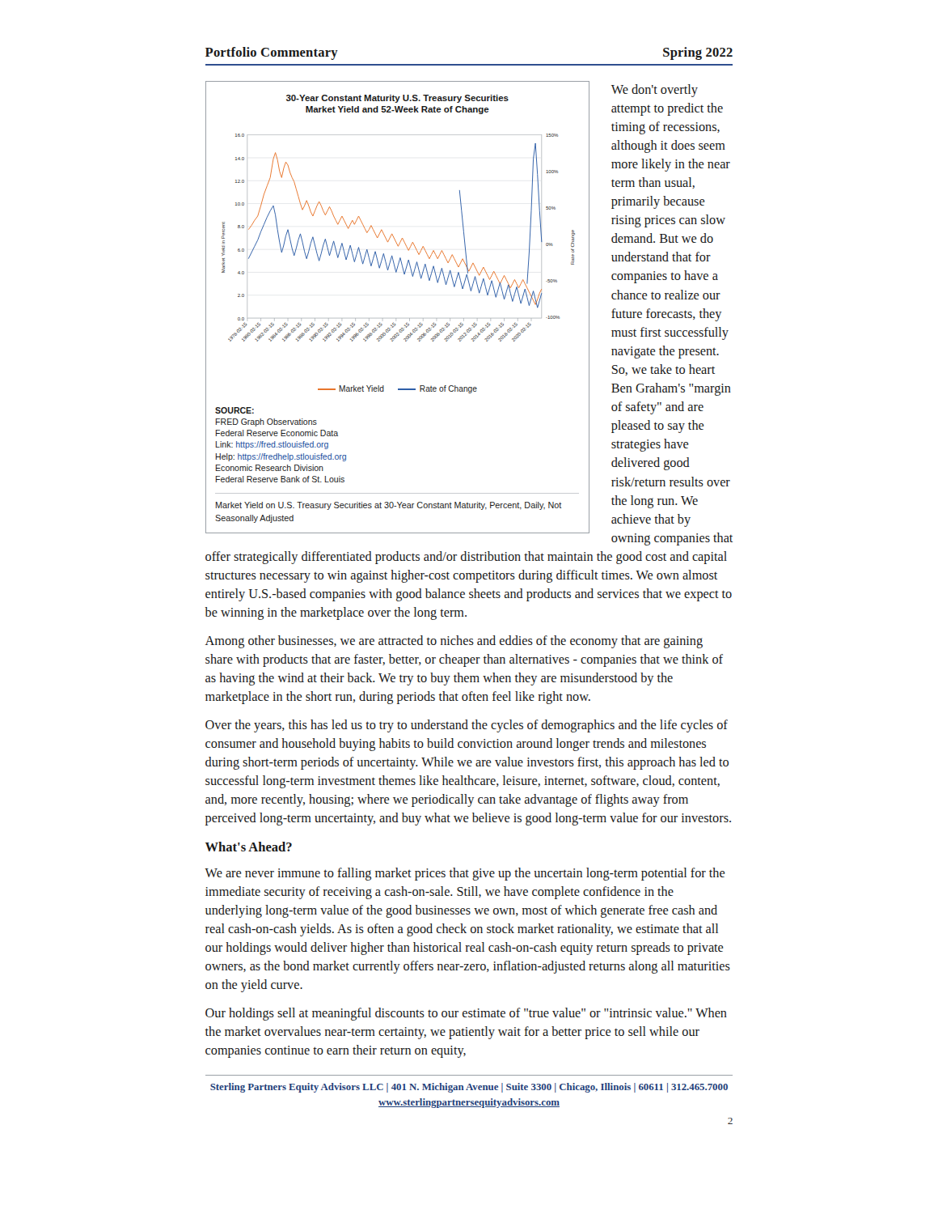Portfolio Commentary
Spring 2022
30-Year Constant Maturity U.S. Treasury Securities
Market Yield and 52-Week Rate of Change
16.0 14.0 12.0 10.0 8.0 6.0 4.0 2.0 0.0 Market Yield in Percent 150% 100% 50% 0% -50% -100% Rate of Change 1978-02-15 1980-02-15 1982-02-15 1984-02-15 1986-02-15 1988-02-15 1990-02-15 1992-02-15 1994-02-15 1996-02-15 1998-02-15 2000-02-15 2002-02-15 2004-02-15 2006-02-15 2008-02-15 2010-02-15 2012-02-15 2014-02-15 2016-02-15 2018-02-15 2020-02-15
Market Yield Rate of Change
SOURCE:
FRED Graph Observations
Federal Reserve Economic Data
Link: https://fred.stlouisfed.org
Help: https://fredhelp.stlouisfed.org
Economic Research Division
Federal Reserve Bank of St. Louis
Market Yield on U.S. Treasury Securities at 30-Year Constant Maturity, Percent, Daily, Not Seasonally Adjusted
We don't overtly attempt to predict the timing of recessions, although it does seem more likely in the near term than usual, primarily because rising prices can slow demand. But we do understand that for companies to have a chance to realize our future forecasts, they must first successfully navigate the present. So, we take to heart Ben Graham's "margin of safety" and are pleased to say the strategies have delivered good risk/return results over the long run. We achieve that by owning companies that offer strategically differentiated products and/or distribution that maintain the good cost and capital structures necessary to win against higher-cost competitors during difficult times. We own almost entirely U.S.-based companies with good balance sheets and products and services that we expect to be winning in the marketplace over the long term.
Among other businesses, we are attracted to niches and eddies of the economy that are gaining share with products that are faster, better, or cheaper than alternatives - companies that we think of as having the wind at their back. We try to buy them when they are misunderstood by the marketplace in the short run, during periods that often feel like right now.
Over the years, this has led us to try to understand the cycles of demographics and the life cycles of consumer and household buying habits to build conviction around longer trends and milestones during short-term periods of uncertainty. While we are value investors first, this approach has led to successful long-term investment themes like healthcare, leisure, internet, software, cloud, content, and, more recently, housing; where we periodically can take advantage of flights away from perceived long-term uncertainty, and buy what we believe is good long-term value for our investors.
What's Ahead?
We are never immune to falling market prices that give up the uncertain long-term potential for the immediate security of receiving a cash-on-sale. Still, we have complete confidence in the underlying long-term value of the good businesses we own, most of which generate free cash and real cash-on-cash yields. As is often a good check on stock market rationality, we estimate that all our holdings would deliver higher than historical real cash-on-cash equity return spreads to private owners, as the bond market currently offers near-zero, inflation-adjusted returns along all maturities on the yield curve.
Our holdings sell at meaningful discounts to our estimate of "true value" or "intrinsic value." When the market overvalues near-term certainty, we patiently wait for a better price to sell while our companies continue to earn their return on equity,
Sterling Partners Equity Advisors LLC | 401 N. Michigan Avenue | Suite 3300 | Chicago, Illinois | 60611 | 312.465.7000
www.sterlingpartnersequityadvisors.com
2